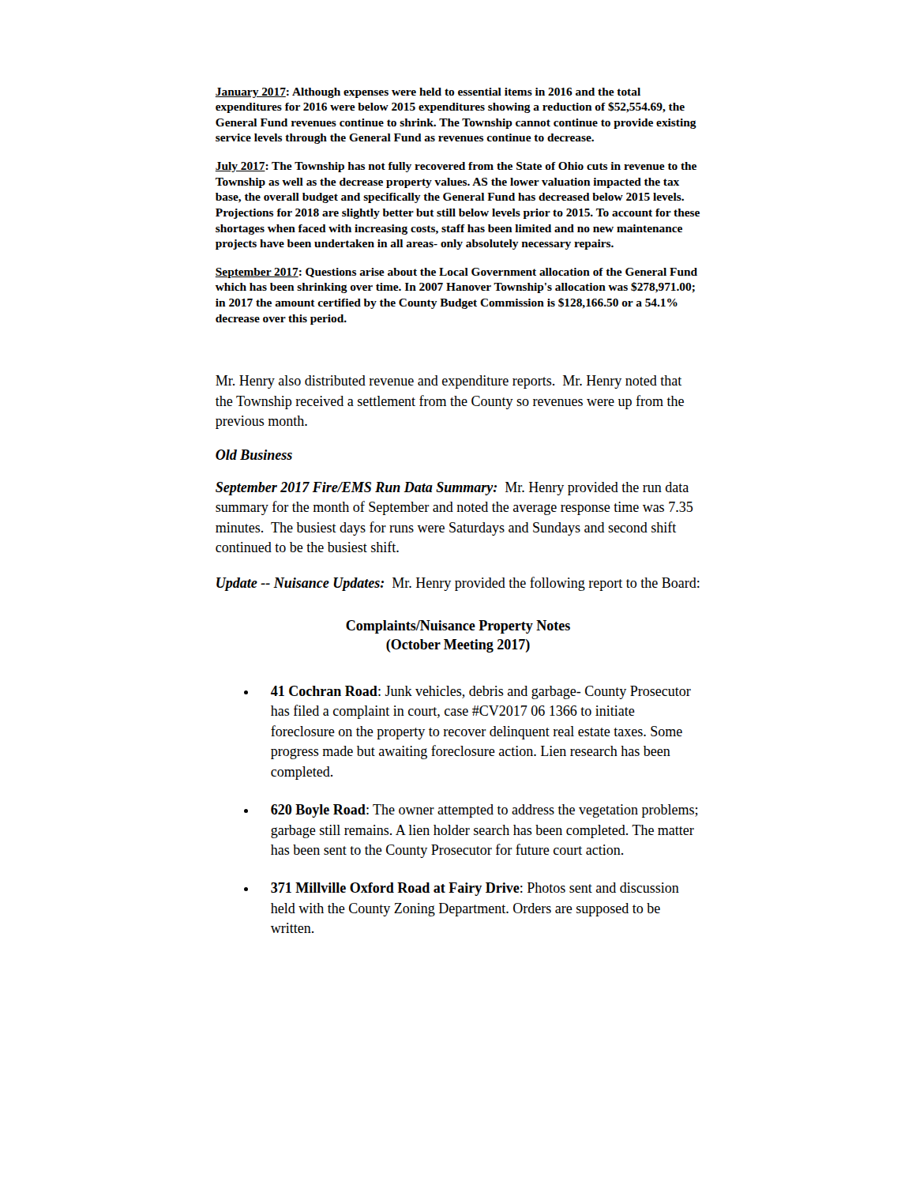January 2017: Although expenses were held to essential items in 2016 and the total expenditures for 2016 were below 2015 expenditures showing a reduction of $52,554.69, the General Fund revenues continue to shrink. The Township cannot continue to provide existing service levels through the General Fund as revenues continue to decrease.
July 2017: The Township has not fully recovered from the State of Ohio cuts in revenue to the Township as well as the decrease property values. AS the lower valuation impacted the tax base, the overall budget and specifically the General Fund has decreased below 2015 levels. Projections for 2018 are slightly better but still below levels prior to 2015. To account for these shortages when faced with increasing costs, staff has been limited and no new maintenance projects have been undertaken in all areas- only absolutely necessary repairs.
September 2017: Questions arise about the Local Government allocation of the General Fund which has been shrinking over time. In 2007 Hanover Township's allocation was $278,971.00; in 2017 the amount certified by the County Budget Commission is $128,166.50 or a 54.1% decrease over this period.
Mr. Henry also distributed revenue and expenditure reports. Mr. Henry noted that the Township received a settlement from the County so revenues were up from the previous month.
Old Business
September 2017 Fire/EMS Run Data Summary: Mr. Henry provided the run data summary for the month of September and noted the average response time was 7.35 minutes. The busiest days for runs were Saturdays and Sundays and second shift continued to be the busiest shift.
Update -- Nuisance Updates: Mr. Henry provided the following report to the Board:
Complaints/Nuisance Property Notes
(October Meeting 2017)
41 Cochran Road: Junk vehicles, debris and garbage- County Prosecutor has filed a complaint in court, case #CV2017 06 1366 to initiate foreclosure on the property to recover delinquent real estate taxes. Some progress made but awaiting foreclosure action. Lien research has been completed.
620 Boyle Road: The owner attempted to address the vegetation problems; garbage still remains. A lien holder search has been completed. The matter has been sent to the County Prosecutor for future court action.
371 Millville Oxford Road at Fairy Drive: Photos sent and discussion held with the County Zoning Department. Orders are supposed to be written.